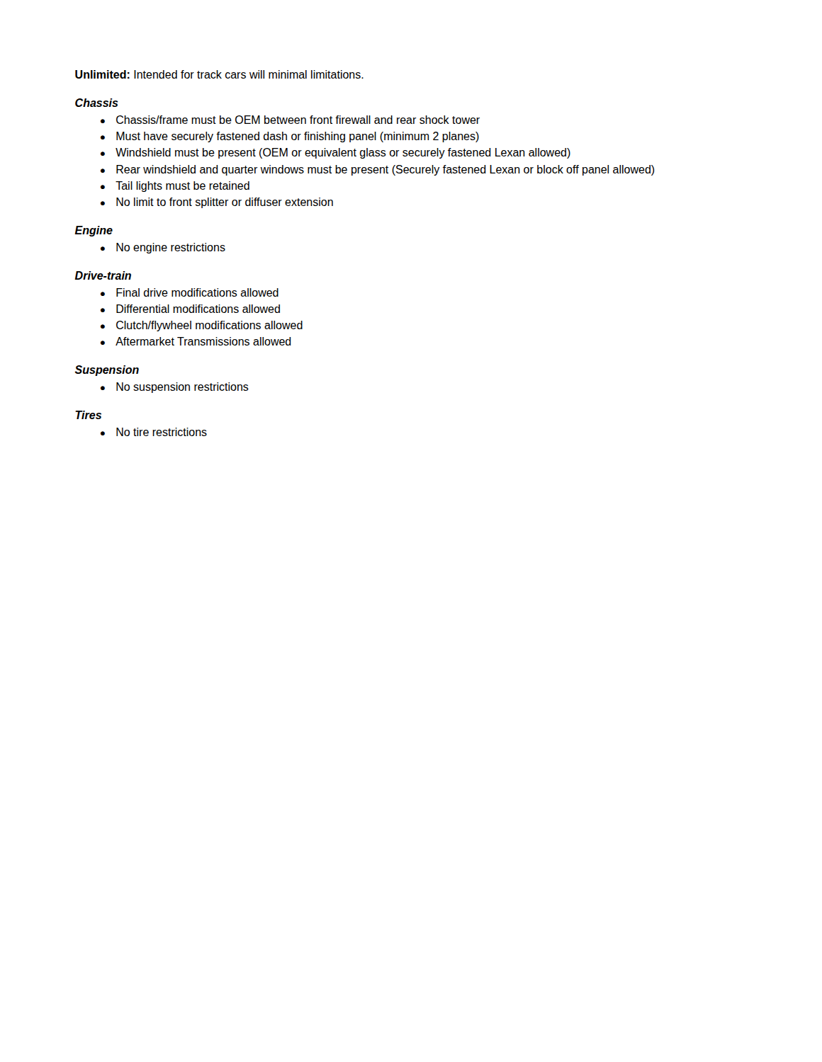Unlimited: Intended for track cars will minimal limitations.
Chassis
Chassis/frame must be OEM between front firewall and rear shock tower
Must have securely fastened dash or finishing panel (minimum 2 planes)
Windshield must be present (OEM or equivalent glass or securely fastened Lexan allowed)
Rear windshield and quarter windows must be present (Securely fastened Lexan or block off panel allowed)
Tail lights must be retained
No limit to front splitter or diffuser extension
Engine
No engine restrictions
Drive-train
Final drive modifications allowed
Differential modifications allowed
Clutch/flywheel modifications allowed
Aftermarket Transmissions allowed
Suspension
No suspension restrictions
Tires
No tire restrictions